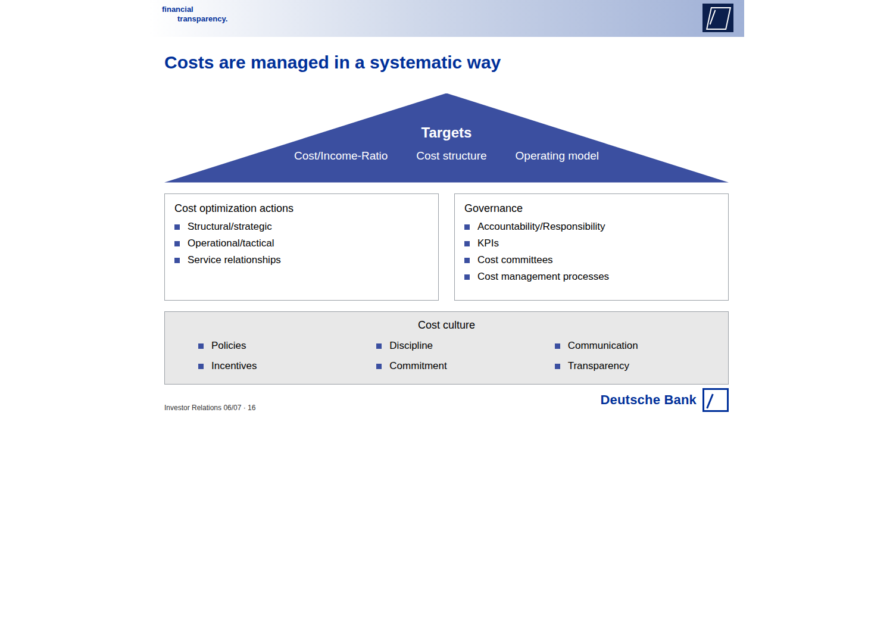financial transparency.
Costs are managed in a systematic way
Targets
Cost/Income-Ratio Cost structure Operating model
Cost optimization actions
Structural/strategic
Operational/tactical
Service relationships
Governance
Accountability/Responsibility
KPIs
Cost committees
Cost management processes
Cost culture
Policies
Discipline
Communication
Incentives
Commitment
Transparency
Investor Relations 06/07 · 16
Deutsche Bank